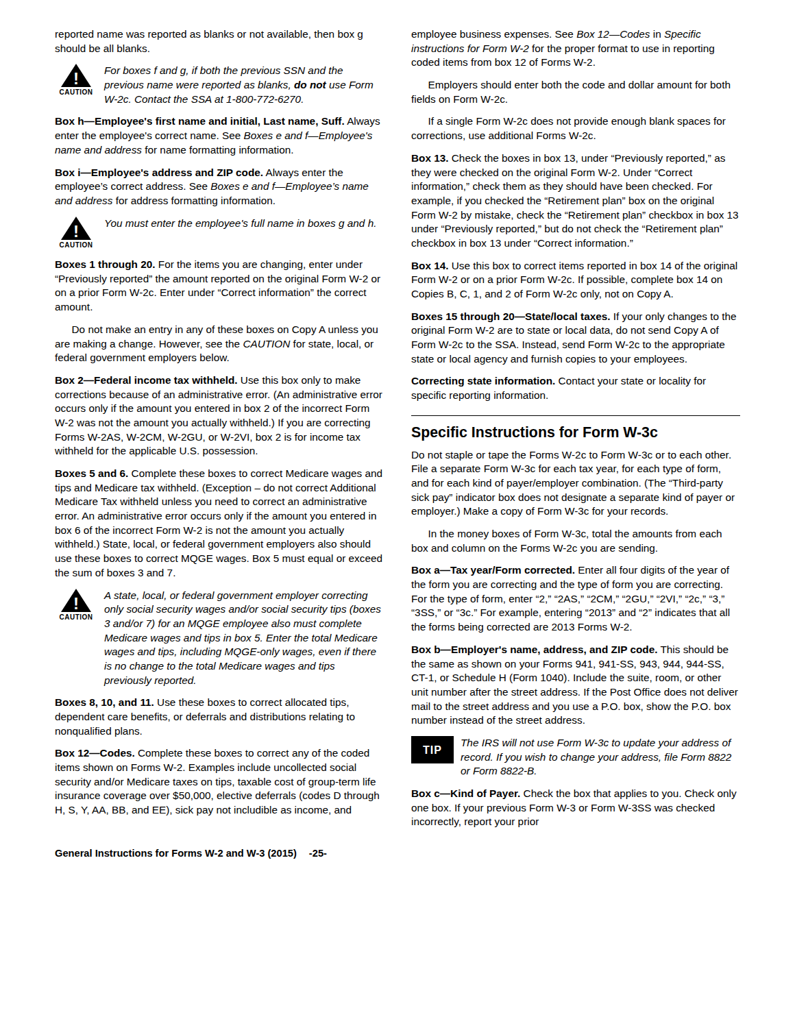reported name was reported as blanks or not available, then box g should be all blanks.
CAUTION
For boxes f and g, if both the previous SSN and the previous name were reported as blanks, do not use Form W-2c. Contact the SSA at 1-800-772-6270.
Box h—Employee's first name and initial, Last name, Suff. Always enter the employee's correct name. See Boxes e and f—Employee's name and address for name formatting information.
Box i—Employee's address and ZIP code. Always enter the employee’s correct address. See Boxes e and f—Employee’s name and address for address formatting information.
CAUTION
You must enter the employee's full name in boxes g and h.
Boxes 1 through 20. For the items you are changing, enter under “Previously reported” the amount reported on the original Form W-2 or on a prior Form W-2c. Enter under “Correct information” the correct amount.
Do not make an entry in any of these boxes on Copy A unless you are making a change. However, see the CAUTION for state, local, or federal government employers below.
Box 2—Federal income tax withheld. Use this box only to make corrections because of an administrative error. (An administrative error occurs only if the amount you entered in box 2 of the incorrect Form W-2 was not the amount you actually withheld.) If you are correcting Forms W-2AS, W-2CM, W-2GU, or W-2VI, box 2 is for income tax withheld for the applicable U.S. possession.
Boxes 5 and 6. Complete these boxes to correct Medicare wages and tips and Medicare tax withheld. (Exception – do not correct Additional Medicare Tax withheld unless you need to correct an administrative error. An administrative error occurs only if the amount you entered in box 6 of the incorrect Form W-2 is not the amount you actually withheld.) State, local, or federal government employers also should use these boxes to correct MQGE wages. Box 5 must equal or exceed the sum of boxes 3 and 7.
CAUTION
A state, local, or federal government employer correcting only social security wages and/or social security tips (boxes 3 and/or 7) for an MQGE employee also must complete Medicare wages and tips in box 5. Enter the total Medicare wages and tips, including MQGE-only wages, even if there is no change to the total Medicare wages and tips previously reported.
Boxes 8, 10, and 11. Use these boxes to correct allocated tips, dependent care benefits, or deferrals and distributions relating to nonqualified plans.
Box 12—Codes. Complete these boxes to correct any of the coded items shown on Forms W-2. Examples include uncollected social security and/or Medicare taxes on tips, taxable cost of group-term life insurance coverage over $50,000, elective deferrals (codes D through H, S, Y, AA, BB, and EE), sick pay not includible as income, and employee business expenses. See Box 12—Codes in Specific instructions for Form W-2 for the proper format to use in reporting coded items from box 12 of Forms W-2.
Employers should enter both the code and dollar amount for both fields on Form W-2c.
If a single Form W-2c does not provide enough blank spaces for corrections, use additional Forms W-2c.
Box 13. Check the boxes in box 13, under “Previously reported,” as they were checked on the original Form W-2. Under “Correct information,” check them as they should have been checked. For example, if you checked the “Retirement plan” box on the original Form W-2 by mistake, check the “Retirement plan” checkbox in box 13 under “Previously reported,” but do not check the “Retirement plan” checkbox in box 13 under “Correct information.”
Box 14. Use this box to correct items reported in box 14 of the original Form W-2 or on a prior Form W-2c. If possible, complete box 14 on Copies B, C, 1, and 2 of Form W-2c only, not on Copy A.
Boxes 15 through 20—State/local taxes. If your only changes to the original Form W-2 are to state or local data, do not send Copy A of Form W-2c to the SSA. Instead, send Form W-2c to the appropriate state or local agency and furnish copies to your employees.
Correcting state information. Contact your state or locality for specific reporting information.
Specific Instructions for Form W-3c
Do not staple or tape the Forms W-2c to Form W-3c or to each other. File a separate Form W-3c for each tax year, for each type of form, and for each kind of payer/employer combination. (The “Third-party sick pay” indicator box does not designate a separate kind of payer or employer.) Make a copy of Form W-3c for your records.
In the money boxes of Form W-3c, total the amounts from each box and column on the Forms W-2c you are sending.
Box a—Tax year/Form corrected. Enter all four digits of the year of the form you are correcting and the type of form you are correcting. For the type of form, enter “2,” “2AS,” “2CM,” “2GU,” “2VI,” “2c,” “3,” “3SS,” or “3c.” For example, entering “2013” and “2” indicates that all the forms being corrected are 2013 Forms W-2.
Box b—Employer's name, address, and ZIP code. This should be the same as shown on your Forms 941, 941-SS, 943, 944, 944-SS, CT-1, or Schedule H (Form 1040). Include the suite, room, or other unit number after the street address. If the Post Office does not deliver mail to the street address and you use a P.O. box, show the P.O. box number instead of the street address.
TIP
The IRS will not use Form W-3c to update your address of record. If you wish to change your address, file Form 8822 or Form 8822-B.
Box c—Kind of Payer. Check the box that applies to you. Check only one box. If your previous Form W-3 or Form W-3SS was checked incorrectly, report your prior
General Instructions for Forms W-2 and W-3 (2015)-25-